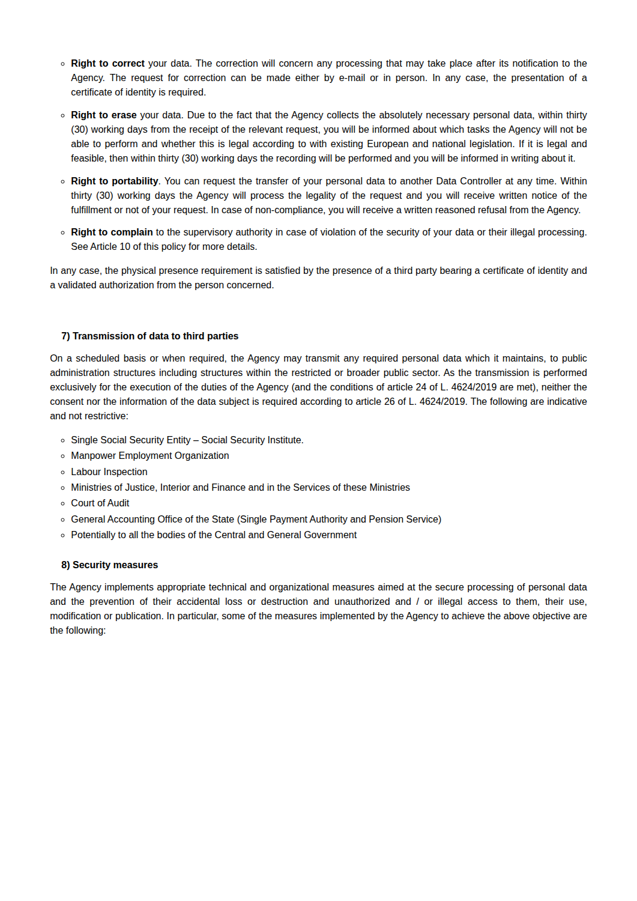Right to correct your data. The correction will concern any processing that may take place after its notification to the Agency. The request for correction can be made either by e-mail or in person. In any case, the presentation of a certificate of identity is required.
Right to erase your data. Due to the fact that the Agency collects the absolutely necessary personal data, within thirty (30) working days from the receipt of the relevant request, you will be informed about which tasks the Agency will not be able to perform and whether this is legal according to with existing European and national legislation. If it is legal and feasible, then within thirty (30) working days the recording will be performed and you will be informed in writing about it.
Right to portability. You can request the transfer of your personal data to another Data Controller at any time. Within thirty (30) working days the Agency will process the legality of the request and you will receive written notice of the fulfillment or not of your request. In case of non-compliance, you will receive a written reasoned refusal from the Agency.
Right to complain to the supervisory authority in case of violation of the security of your data or their illegal processing. See Article 10 of this policy for more details.
In any case, the physical presence requirement is satisfied by the presence of a third party bearing a certificate of identity and a validated authorization from the person concerned.
7) Transmission of data to third parties
On a scheduled basis or when required, the Agency may transmit any required personal data which it maintains, to public administration structures including structures within the restricted or broader public sector. As the transmission is performed exclusively for the execution of the duties of the Agency (and the conditions of article 24 of L. 4624/2019 are met), neither the consent nor the information of the data subject is required according to article 26 of L. 4624/2019. The following are indicative and not restrictive:
Single Social Security Entity – Social Security Institute.
Manpower Employment Organization
Labour Inspection
Ministries of Justice, Interior and Finance and in the Services of these Ministries
Court of Audit
General Accounting Office of the State (Single Payment Authority and Pension Service)
Potentially to all the bodies of the Central and General Government
8) Security measures
The Agency implements appropriate technical and organizational measures aimed at the secure processing of personal data and the prevention of their accidental loss or destruction and unauthorized and / or illegal access to them, their use, modification or publication. In particular, some of the measures implemented by the Agency to achieve the above objective are the following: